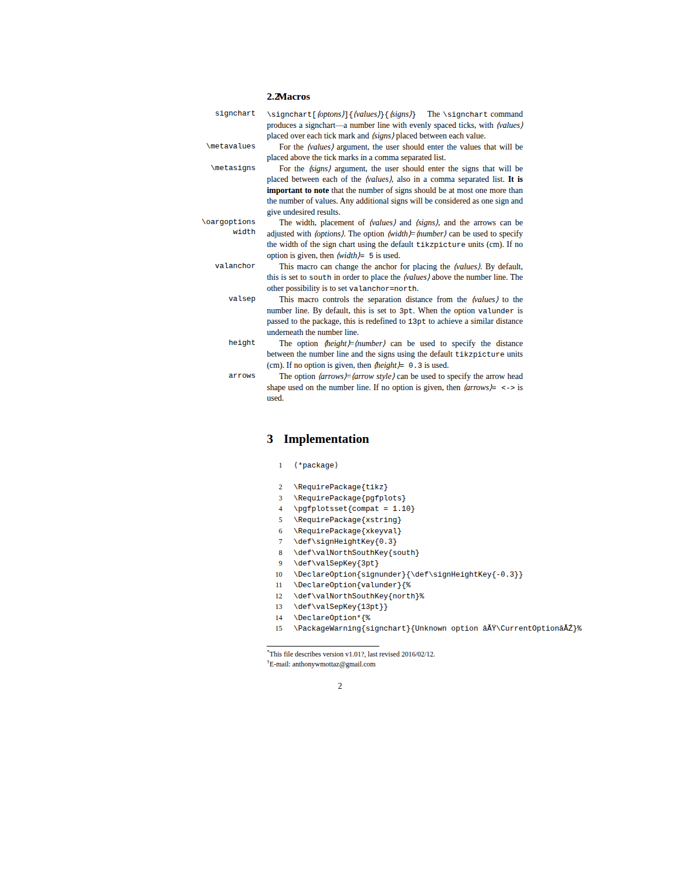2.2 Macros
signchart
\signchart[⟨optons⟩]{⟨values⟩}{⟨signs⟩} The \signchart command produces a signchart—a number line with evenly spaced ticks, with ⟨values⟩ placed over each tick mark and ⟨signs⟩ placed between each value.
\metavalues
For the ⟨values⟩ argument, the user should enter the values that will be placed above the tick marks in a comma separated list.
\metasigns
For the ⟨signs⟩ argument, the user should enter the signs that will be placed between each of the ⟨values⟩, also in a comma separated list. It is important to note that the number of signs should be at most one more than the number of values. Any additional signs will be considered as one sign and give undesired results.
\oargoptions
width
The width, placement of ⟨values⟩ and ⟨signs⟩, and the arrows can be adjusted with ⟨options⟩. The option ⟨width⟩=⟨number⟩ can be used to specify the width of the sign chart using the default tikzpicture units (cm). If no option is given, then ⟨width⟩= 5 is used.
valanchor
This macro can change the anchor for placing the ⟨values⟩. By default, this is set to south in order to place the ⟨values⟩ above the number line. The other possibility is to set valanchor=north.
valsep
This macro controls the separation distance from the ⟨values⟩ to the number line. By default, this is set to 3pt. When the option valunder is passed to the package, this is redefined to 13pt to achieve a similar distance underneath the number line.
height
The option ⟨height⟩=⟨number⟩ can be used to specify the distance between the number line and the signs using the default tikzpicture units (cm). If no option is given, then ⟨height⟩= 0.3 is used.
arrows
The option ⟨arrows⟩=⟨arrow style⟩ can be used to specify the arrow head shape used on the number line. If no option is given, then ⟨arrows⟩= <-> is used.
3 Implementation
1⟨*package⟩ 2\RequirePackage{tikz} 3\RequirePackage{pgfplots} 4\pgfplotsset{compat = 1.10} 5\RequirePackage{xstring} 6\RequirePackage{xkeyval} 7\def\signHeightKey{0.3} 8\def\valNorthSouthKey{south} 9\def\valSepKey{3pt} 10\DeclareOption{signunder}{\def\signHeightKey{-0.3}} 11\DeclareOption{valunder}{% 12\def\valNorthSouthKey{north}% 13\def\valSepKey{13pt}} 14\DeclareOption*{% 15\PackageWarning{signchart}{Unknown option âĂŸ\CurrentOptionâĂŹ}%
*This file describes version v1.01?, last revised 2016/02/12.
†E-mail: anthonywmottaz@gmail.com
2